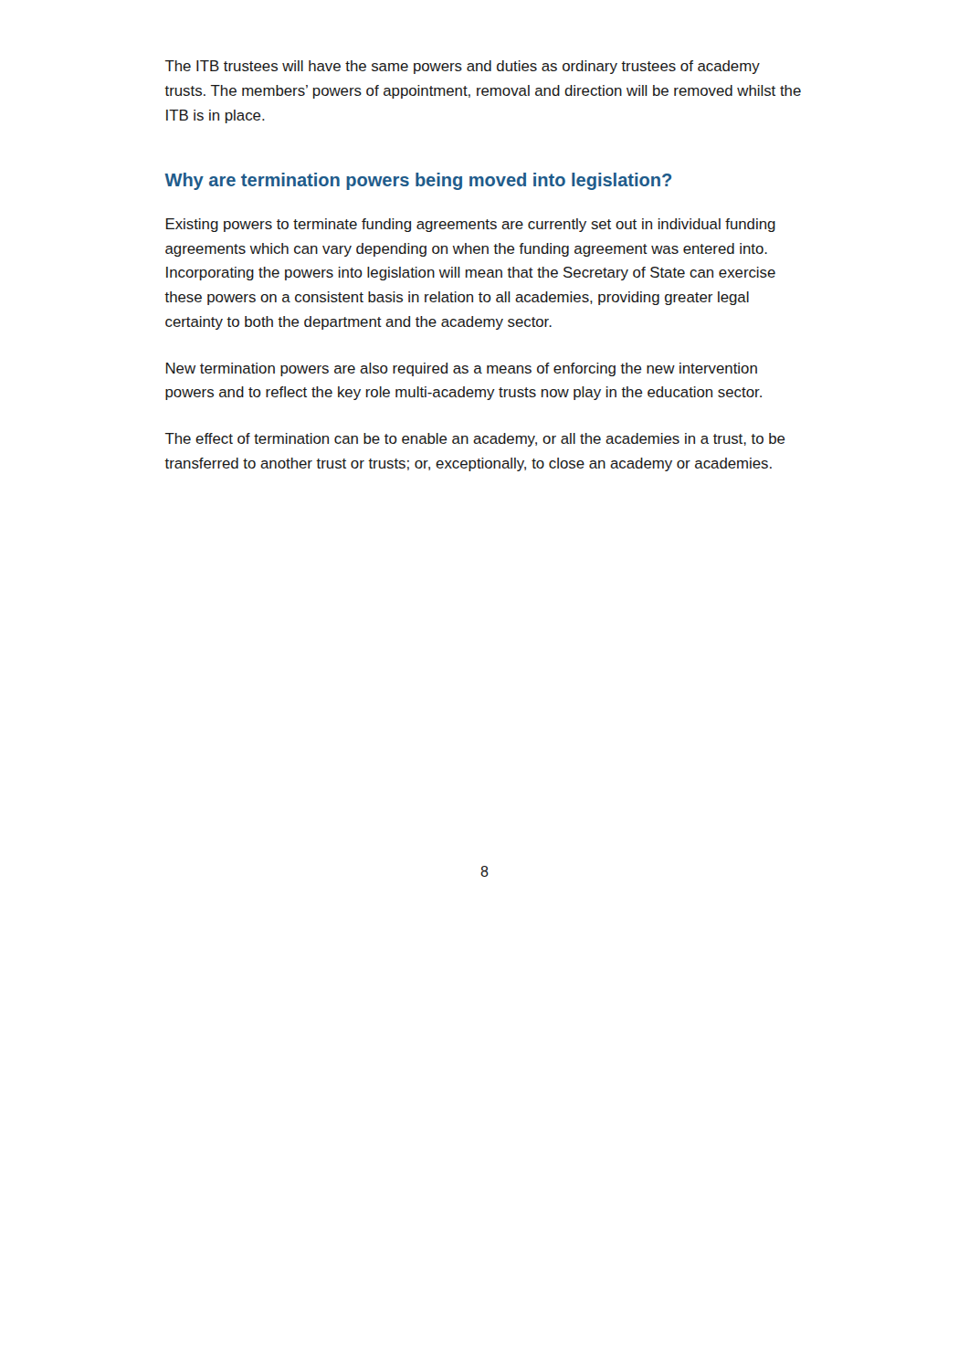The ITB trustees will have the same powers and duties as ordinary trustees of academy trusts. The members’ powers of appointment, removal and direction will be removed whilst the ITB is in place.
Why are termination powers being moved into legislation?
Existing powers to terminate funding agreements are currently set out in individual funding agreements which can vary depending on when the funding agreement was entered into. Incorporating the powers into legislation will mean that the Secretary of State can exercise these powers on a consistent basis in relation to all academies, providing greater legal certainty to both the department and the academy sector.
New termination powers are also required as a means of enforcing the new intervention powers and to reflect the key role multi-academy trusts now play in the education sector.
The effect of termination can be to enable an academy, or all the academies in a trust, to be transferred to another trust or trusts; or, exceptionally, to close an academy or academies.
8